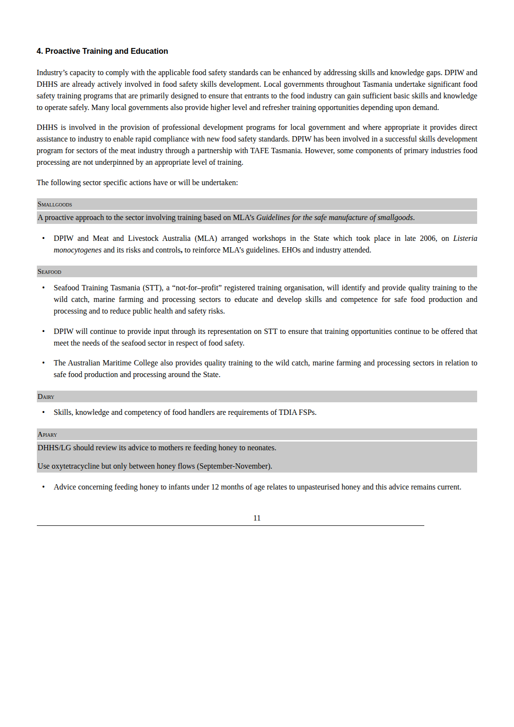4. Proactive Training and Education
Industry’s capacity to comply with the applicable food safety standards can be enhanced by addressing skills and knowledge gaps. DPIW and DHHS are already actively involved in food safety skills development. Local governments throughout Tasmania undertake significant food safety training programs that are primarily designed to ensure that entrants to the food industry can gain sufficient basic skills and knowledge to operate safely. Many local governments also provide higher level and refresher training opportunities depending upon demand.
DHHS is involved in the provision of professional development programs for local government and where appropriate it provides direct assistance to industry to enable rapid compliance with new food safety standards. DPIW has been involved in a successful skills development program for sectors of the meat industry through a partnership with TAFE Tasmania. However, some components of primary industries food processing are not underpinned by an appropriate level of training.
The following sector specific actions have or will be undertaken:
Smallgoods
A proactive approach to the sector involving training based on MLA’s Guidelines for the safe manufacture of smallgoods.
DPIW and Meat and Livestock Australia (MLA) arranged workshops in the State which took place in late 2006, on Listeria monocytogenes and its risks and controls, to reinforce MLA’s guidelines. EHOs and industry attended.
Seafood
Seafood Training Tasmania (STT), a “not-for–profit” registered training organisation, will identify and provide quality training to the wild catch, marine farming and processing sectors to educate and develop skills and competence for safe food production and processing and to reduce public health and safety risks.
DPIW will continue to provide input through its representation on STT to ensure that training opportunities continue to be offered that meet the needs of the seafood sector in respect of food safety.
The Australian Maritime College also provides quality training to the wild catch, marine farming and processing sectors in relation to safe food production and processing around the State.
Dairy
Skills, knowledge and competency of food handlers are requirements of TDIA FSPs.
Apiary
DHHS/LG should review its advice to mothers re feeding honey to neonates.
Use oxytetracycline but only between honey flows (September-November).
Advice concerning feeding honey to infants under 12 months of age relates to unpasteurised honey and this advice remains current.
11